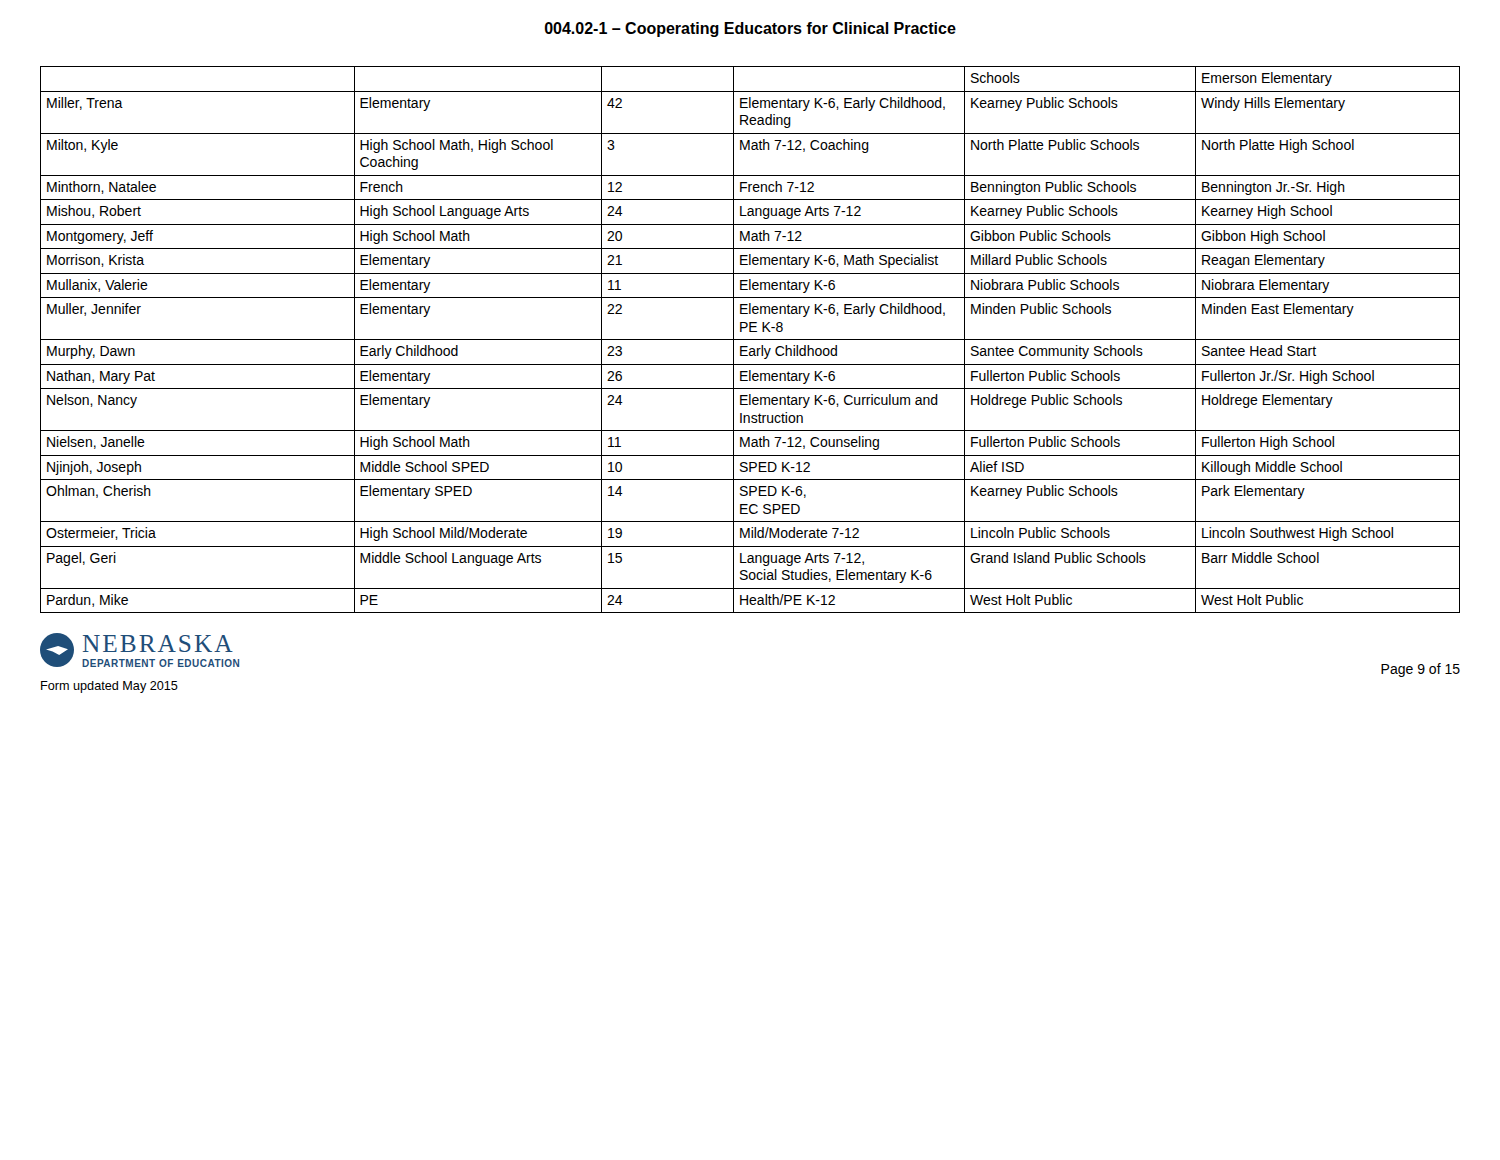004.02-1 – Cooperating Educators for Clinical Practice
| | | | | Schools | Emerson Elementary |
| Miller, Trena | Elementary | 42 | Elementary K-6, Early Childhood, Reading | Kearney Public Schools | Windy Hills Elementary |
| Milton, Kyle | High School Math, High School Coaching | 3 | Math 7-12, Coaching | North Platte Public Schools | North Platte High School |
| Minthorn, Natalee | French | 12 | French 7-12 | Bennington Public Schools | Bennington Jr.-Sr. High |
| Mishou, Robert | High School Language Arts | 24 | Language Arts 7-12 | Kearney Public Schools | Kearney High School |
| Montgomery, Jeff | High School Math | 20 | Math 7-12 | Gibbon Public Schools | Gibbon High School |
| Morrison, Krista | Elementary | 21 | Elementary K-6, Math Specialist | Millard Public Schools | Reagan Elementary |
| Mullanix, Valerie | Elementary | 11 | Elementary K-6 | Niobrara Public Schools | Niobrara Elementary |
| Muller, Jennifer | Elementary | 22 | Elementary K-6, Early Childhood, PE K-8 | Minden Public Schools | Minden East Elementary |
| Murphy, Dawn | Early Childhood | 23 | Early Childhood | Santee Community Schools | Santee Head Start |
| Nathan, Mary Pat | Elementary | 26 | Elementary K-6 | Fullerton Public Schools | Fullerton Jr./Sr. High School |
| Nelson, Nancy | Elementary | 24 | Elementary K-6, Curriculum and Instruction | Holdrege Public Schools | Holdrege Elementary |
| Nielsen, Janelle | High School Math | 11 | Math 7-12, Counseling | Fullerton Public Schools | Fullerton High School |
| Njinjoh, Joseph | Middle School SPED | 10 | SPED K-12 | Alief ISD | Killough Middle School |
| Ohlman, Cherish | Elementary SPED | 14 | SPED K-6, EC SPED | Kearney Public Schools | Park Elementary |
| Ostermeier, Tricia | High School Mild/Moderate | 19 | Mild/Moderate 7-12 | Lincoln Public Schools | Lincoln Southwest High School |
| Pagel, Geri | Middle School Language Arts | 15 | Language Arts 7-12, Social Studies, Elementary K-6 | Grand Island Public Schools | Barr Middle School |
| Pardun, Mike | PE | 24 | Health/PE K-12 | West Holt Public | West Holt Public |
NEBRASKA
DEPARTMENT OF EDUCATION
Form updated May 2015
Page 9 of 15